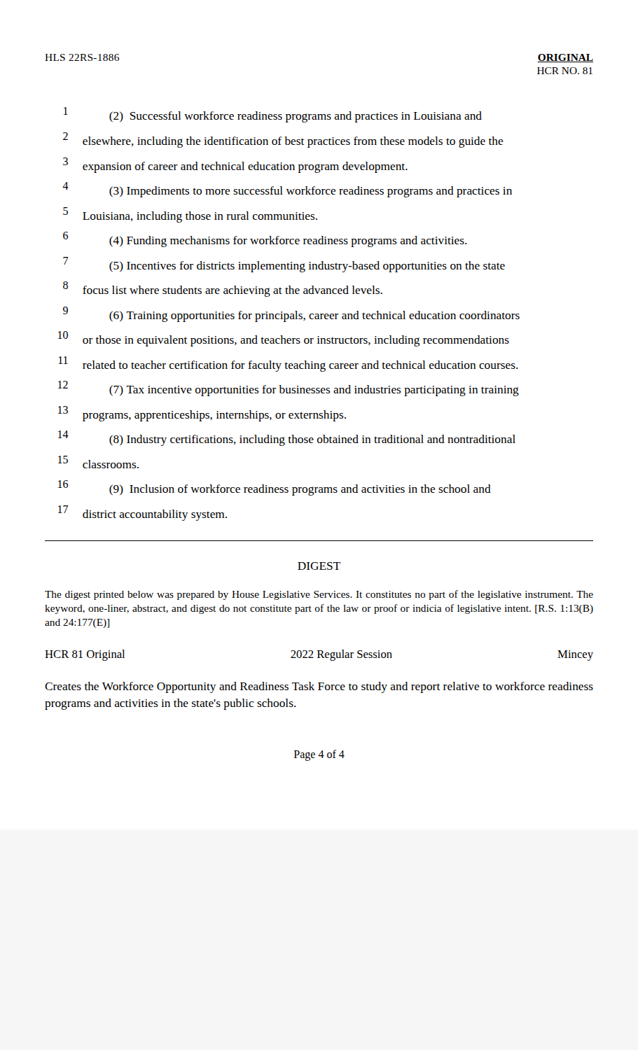HLS 22RS-1886
ORIGINAL HCR NO. 81
(2) Successful workforce readiness programs and practices in Louisiana and
elsewhere, including the identification of best practices from these models to guide the
expansion of career and technical education program development.
(3) Impediments to more successful workforce readiness programs and practices in
Louisiana, including those in rural communities.
(4) Funding mechanisms for workforce readiness programs and activities.
(5) Incentives for districts implementing industry-based opportunities on the state
focus list where students are achieving at the advanced levels.
(6) Training opportunities for principals, career and technical education coordinators
or those in equivalent positions, and teachers or instructors, including recommendations
related to teacher certification for faculty teaching career and technical education courses.
(7) Tax incentive opportunities for businesses and industries participating in training
programs, apprenticeships, internships, or externships.
(8) Industry certifications, including those obtained in traditional and nontraditional
classrooms.
(9) Inclusion of workforce readiness programs and activities in the school and
district accountability system.
DIGEST
The digest printed below was prepared by House Legislative Services. It constitutes no part of the legislative instrument. The keyword, one-liner, abstract, and digest do not constitute part of the law or proof or indicia of legislative intent. [R.S. 1:13(B) and 24:177(E)]
HCR 81 Original 2022 Regular Session Mincey
Creates the Workforce Opportunity and Readiness Task Force to study and report relative to workforce readiness programs and activities in the state's public schools.
Page 4 of 4